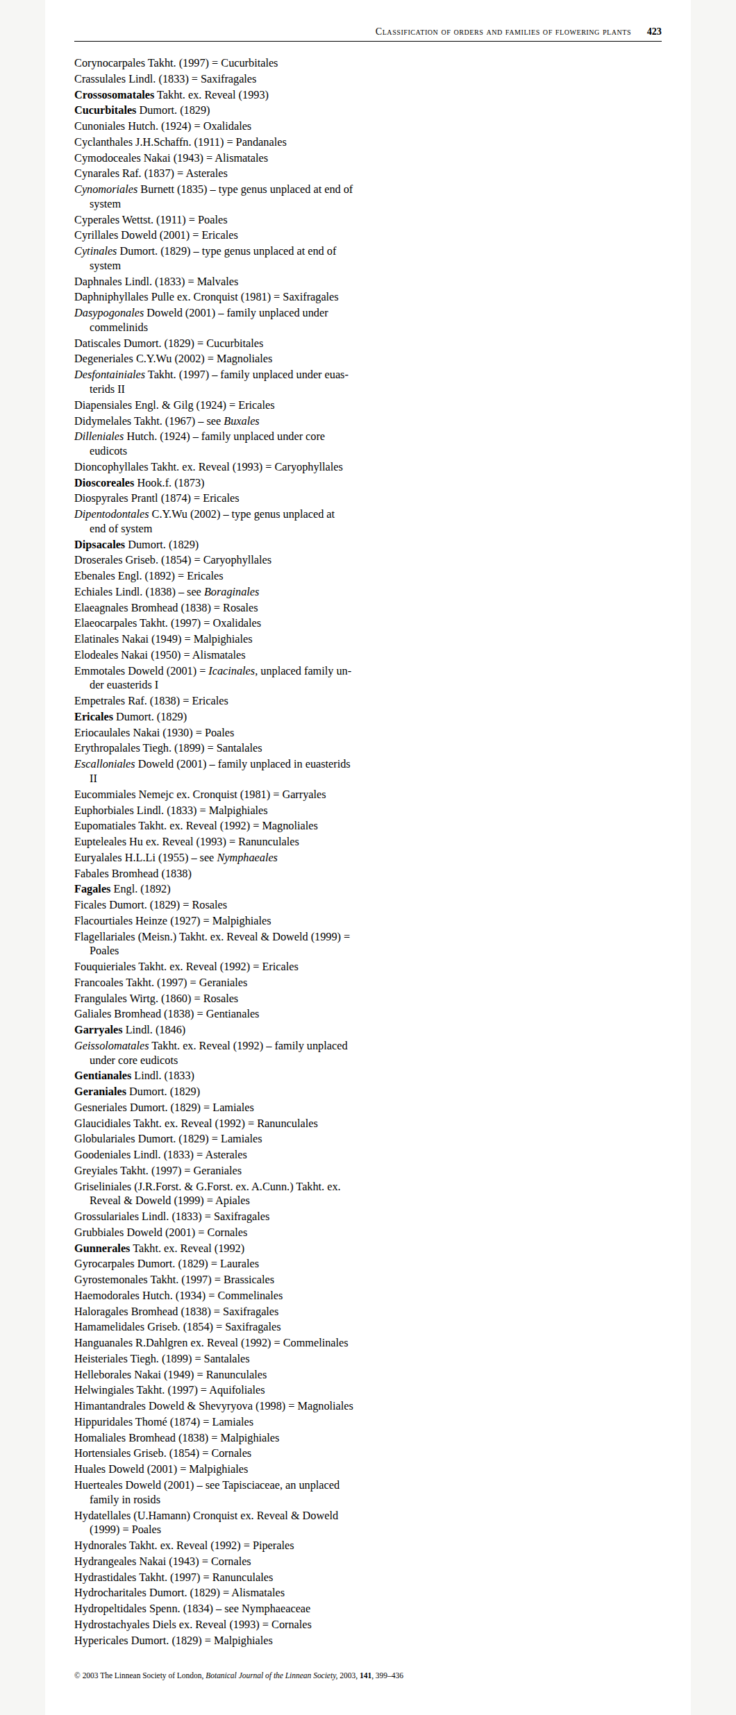Classification of orders and families of flowering plants423
Corynocarpales Takht. (1997) = Cucurbitales
Crassulales Lindl. (1833) = Saxifragales
Crossosomatales Takht. ex. Reveal (1993)
Cucurbitales Dumort. (1829)
Cunoniales Hutch. (1924) = Oxalidales
Cyclanthales J.H.Schaffn. (1911) = Pandanales
Cymodoceales Nakai (1943) = Alismatales
Cynarales Raf. (1837) = Asterales
Cynomoriales Burnett (1835) – type genus unplaced at end of system
Cyperales Wettst. (1911) = Poales
Cyrillales Doweld (2001) = Ericales
Cytinales Dumort. (1829) – type genus unplaced at end of system
Daphnales Lindl. (1833) = Malvales
Daphniphyllales Pulle ex. Cronquist (1981) = Saxifragales
Dasypogonales Doweld (2001) – family unplaced under commelinids
Datiscales Dumort. (1829) = Cucurbitales
Degeneriales C.Y.Wu (2002) = Magnoliales
Desfontainiales Takht. (1997) – family unplaced under euasterids II
Diapensiales Engl. & Gilg (1924) = Ericales
Didymelales Takht. (1967) – see Buxales
Dilleniales Hutch. (1924) – family unplaced under core eudicots
Dioncophyllales Takht. ex. Reveal (1993) = Caryophyllales
Dioscoreales Hook.f. (1873)
Diospyrales Prantl (1874) = Ericales
Dipentodontales C.Y.Wu (2002) – type genus unplaced at end of system
Dipsacales Dumort. (1829)
Droserales Griseb. (1854) = Caryophyllales
Ebenales Engl. (1892) = Ericales
Echiales Lindl. (1838) – see Boraginales
Elaeagnales Bromhead (1838) = Rosales
Elaeocarpales Takht. (1997) = Oxalidales
Elatinales Nakai (1949) = Malpighiales
Elodeales Nakai (1950) = Alismatales
Emmotales Doweld (2001) = Icacinales, unplaced family under euasterids I
Empetrales Raf. (1838) = Ericales
Ericales Dumort. (1829)
Eriocaulales Nakai (1930) = Poales
Erythropalales Tiegh. (1899) = Santalales
Escalloniales Doweld (2001) – family unplaced in euasterids II
Eucommiales Nemejc ex. Cronquist (1981) = Garryales
Euphorbiales Lindl. (1833) = Malpighiales
Eupomatiales Takht. ex. Reveal (1992) = Magnoliales
Eupteleales Hu ex. Reveal (1993) = Ranunculales
Euryalales H.L.Li (1955) – see Nymphaeales
Fabales Bromhead (1838)
Fagales Engl. (1892)
Ficales Dumort. (1829) = Rosales
Flacourtiales Heinze (1927) = Malpighiales
Flagellariales (Meisn.) Takht. ex. Reveal & Doweld (1999) = Poales
Fouquieriales Takht. ex. Reveal (1992) = Ericales
Francoales Takht. (1997) = Geraniales
Frangulales Wirtg. (1860) = Rosales
Galiales Bromhead (1838) = Gentianales
Garryales Lindl. (1846)
Geissolomatales Takht. ex. Reveal (1992) – family unplaced under core eudicots
Gentianales Lindl. (1833)
Geraniales Dumort. (1829)
Gesneriales Dumort. (1829) = Lamiales
Glaucidiales Takht. ex. Reveal (1992) = Ranunculales
Globulariales Dumort. (1829) = Lamiales
Goodeniales Lindl. (1833) = Asterales
Greyiales Takht. (1997) = Geraniales
Griseliniales (J.R.Forst. & G.Forst. ex. A.Cunn.) Takht. ex. Reveal & Doweld (1999) = Apiales
Grossulariales Lindl. (1833) = Saxifragales
Grubbiales Doweld (2001) = Cornales
Gunnerales Takht. ex. Reveal (1992)
Gyrocarpales Dumort. (1829) = Laurales
Gyrostemonales Takht. (1997) = Brassicales
Haemodorales Hutch. (1934) = Commelinales
Haloragales Bromhead (1838) = Saxifragales
Hamamelidales Griseb. (1854) = Saxifragales
Hanguanales R.Dahlgren ex. Reveal (1992) = Commelinales
Heisteriales Tiegh. (1899) = Santalales
Helleborales Nakai (1949) = Ranunculales
Helwingiales Takht. (1997) = Aquifoliales
Himantandrales Doweld & Shevyryova (1998) = Magnoliales
Hippuridales Thomé (1874) = Lamiales
Homaliales Bromhead (1838) = Malpighiales
Hortensiales Griseb. (1854) = Cornales
Huales Doweld (2001) = Malpighiales
Huerteales Doweld (2001) – see Tapisciaceae, an unplaced family in rosids
Hydatellales (U.Hamann) Cronquist ex. Reveal & Doweld (1999) = Poales
Hydnorales Takht. ex. Reveal (1992) = Piperales
Hydrangeales Nakai (1943) = Cornales
Hydrastidales Takht. (1997) = Ranunculales
Hydrocharitales Dumort. (1829) = Alismatales
Hydropeltidales Spenn. (1834) – see Nymphaeaceae
Hydrostachyales Diels ex. Reveal (1993) = Cornales
Hypericales Dumort. (1829) = Malpighiales
© 2003 The Linnean Society of London, Botanical Journal of the Linnean Society, 2003, 141, 399–436